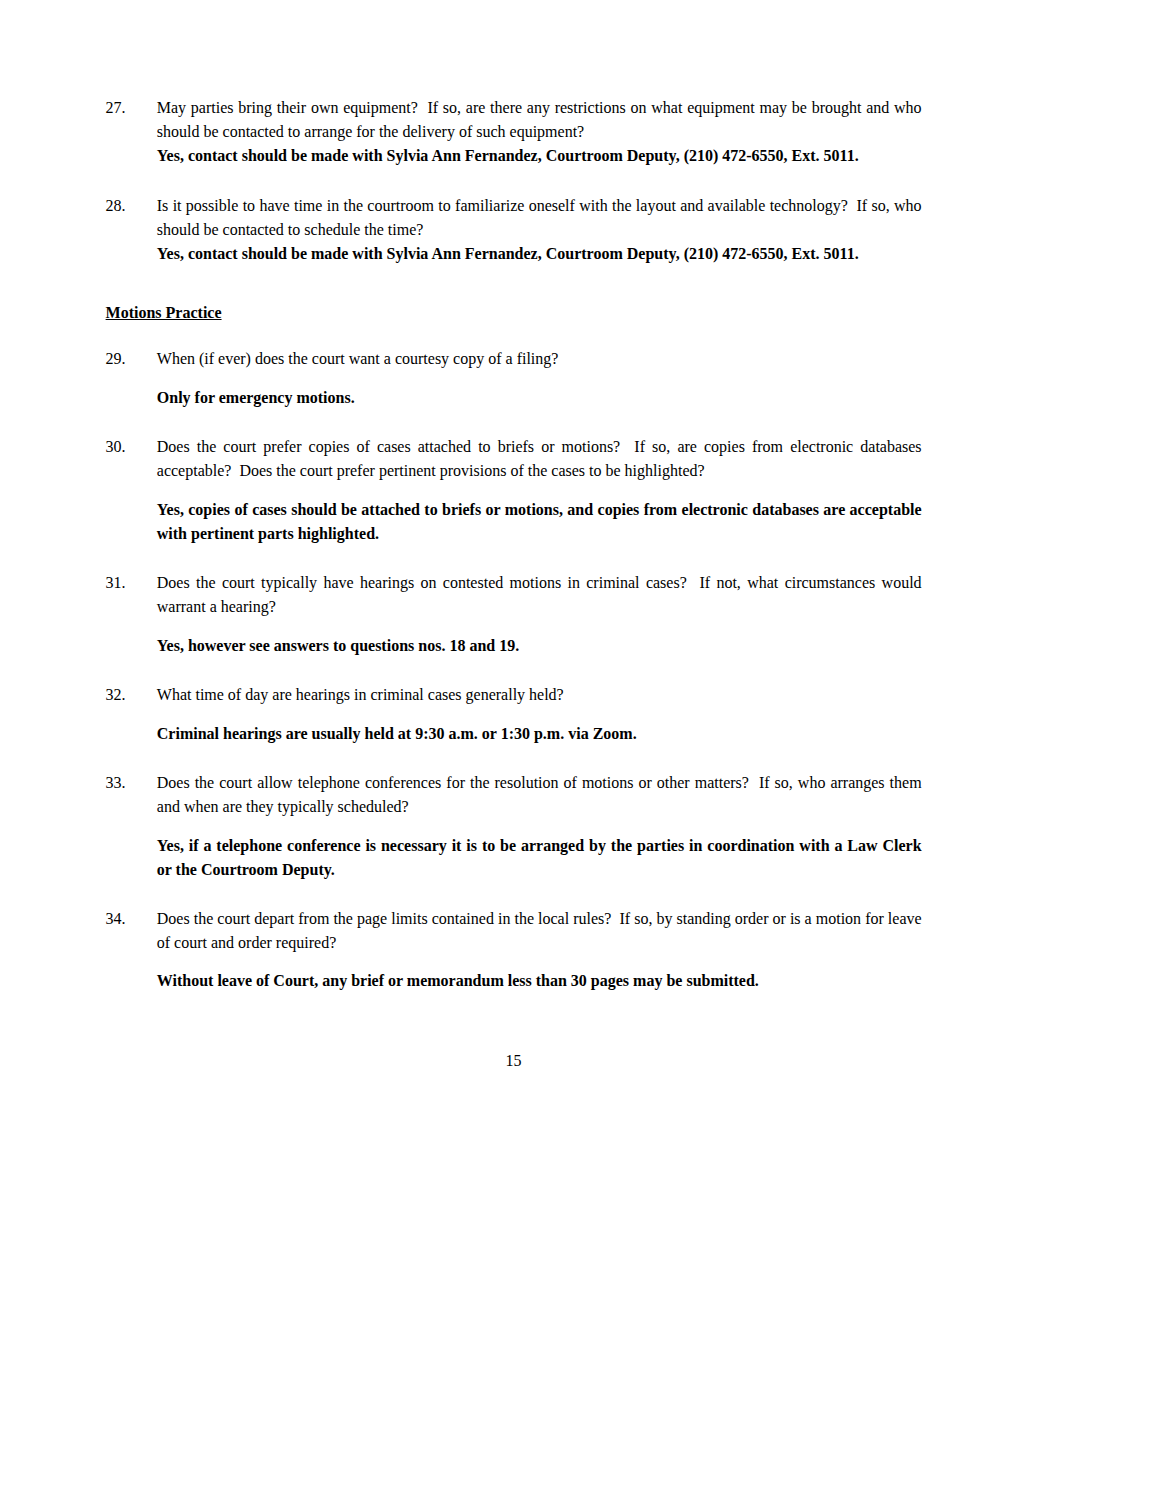27.
May parties bring their own equipment? If so, are there any restrictions on what equipment may be brought and who should be contacted to arrange for the delivery of such equipment?
Yes, contact should be made with Sylvia Ann Fernandez, Courtroom Deputy, (210) 472-6550, Ext. 5011.
28.
Is it possible to have time in the courtroom to familiarize oneself with the layout and available technology? If so, who should be contacted to schedule the time?
Yes, contact should be made with Sylvia Ann Fernandez, Courtroom Deputy, (210) 472-6550, Ext. 5011.
Motions Practice
29.
When (if ever) does the court want a courtesy copy of a filing?
Only for emergency motions.
30.
Does the court prefer copies of cases attached to briefs or motions? If so, are copies from electronic databases acceptable? Does the court prefer pertinent provisions of the cases to be highlighted?
Yes, copies of cases should be attached to briefs or motions, and copies from electronic databases are acceptable with pertinent parts highlighted.
31.
Does the court typically have hearings on contested motions in criminal cases? If not, what circumstances would warrant a hearing?
Yes, however see answers to questions nos. 18 and 19.
32.
What time of day are hearings in criminal cases generally held?
Criminal hearings are usually held at 9:30 a.m. or 1:30 p.m. via Zoom.
33.
Does the court allow telephone conferences for the resolution of motions or other matters? If so, who arranges them and when are they typically scheduled?
Yes, if a telephone conference is necessary it is to be arranged by the parties in coordination with a Law Clerk or the Courtroom Deputy.
34.
Does the court depart from the page limits contained in the local rules? If so, by standing order or is a motion for leave of court and order required?
Without leave of Court, any brief or memorandum less than 30 pages may be submitted.
15